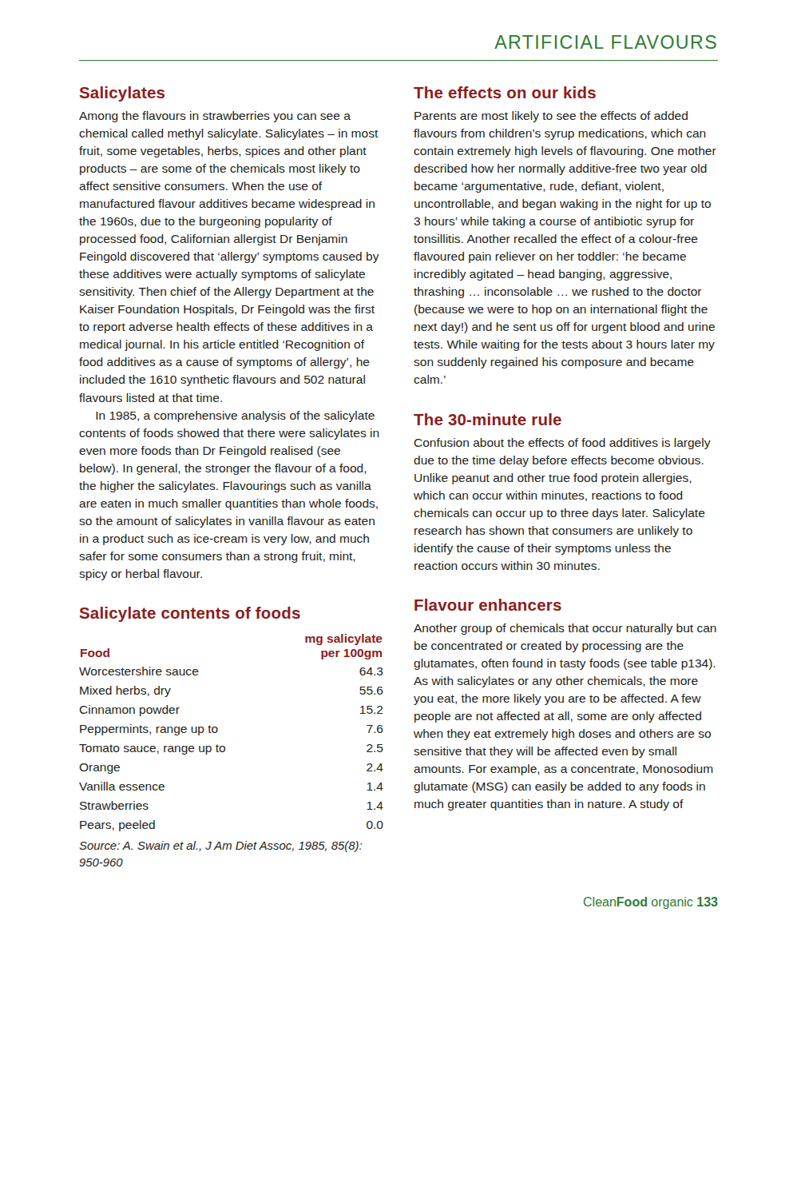ARTIFICIAL FLAVOURS
Salicylates
Among the flavours in strawberries you can see a chemical called methyl salicylate. Salicylates – in most fruit, some vegetables, herbs, spices and other plant products – are some of the chemicals most likely to affect sensitive consumers. When the use of manufactured flavour additives became widespread in the 1960s, due to the burgeoning popularity of processed food, Californian allergist Dr Benjamin Feingold discovered that ‘allergy’ symptoms caused by these additives were actually symptoms of salicylate sensitivity. Then chief of the Allergy Department at the Kaiser Foundation Hospitals, Dr Feingold was the first to report adverse health effects of these additives in a medical journal. In his article entitled ‘Recognition of food additives as a cause of symptoms of allergy’, he included the 1610 synthetic flavours and 502 natural flavours listed at that time.
In 1985, a comprehensive analysis of the salicylate contents of foods showed that there were salicylates in even more foods than Dr Feingold realised (see below). In general, the stronger the flavour of a food, the higher the salicylates. Flavourings such as vanilla are eaten in much smaller quantities than whole foods, so the amount of salicylates in vanilla flavour as eaten in a product such as ice-cream is very low, and much safer for some consumers than a strong fruit, mint, spicy or herbal flavour.
Salicylate contents of foods
| Food | mg salicylate per 100gm |
| --- | --- |
| Worcestershire sauce | 64.3 |
| Mixed herbs, dry | 55.6 |
| Cinnamon powder | 15.2 |
| Peppermints, range up to | 7.6 |
| Tomato sauce, range up to | 2.5 |
| Orange | 2.4 |
| Vanilla essence | 1.4 |
| Strawberries | 1.4 |
| Pears, peeled | 0.0 |
Source: A. Swain et al., J Am Diet Assoc, 1985, 85(8): 950-960
The effects on our kids
Parents are most likely to see the effects of added flavours from children’s syrup medications, which can contain extremely high levels of flavouring. One mother described how her normally additive-free two year old became ‘argumentative, rude, defiant, violent, uncontrollable, and began waking in the night for up to 3 hours’ while taking a course of antibiotic syrup for tonsillitis. Another recalled the effect of a colour-free flavoured pain reliever on her toddler: ‘he became incredibly agitated – head banging, aggressive, thrashing … inconsolable … we rushed to the doctor (because we were to hop on an international flight the next day!) and he sent us off for urgent blood and urine tests. While waiting for the tests about 3 hours later my son suddenly regained his composure and became calm.’
The 30-minute rule
Confusion about the effects of food additives is largely due to the time delay before effects become obvious. Unlike peanut and other true food protein allergies, which can occur within minutes, reactions to food chemicals can occur up to three days later. Salicylate research has shown that consumers are unlikely to identify the cause of their symptoms unless the reaction occurs within 30 minutes.
Flavour enhancers
Another group of chemicals that occur naturally but can be concentrated or created by processing are the glutamates, often found in tasty foods (see table p134). As with salicylates or any other chemicals, the more you eat, the more likely you are to be affected. A few people are not affected at all, some are only affected when they eat extremely high doses and others are so sensitive that they will be affected even by small amounts. For example, as a concentrate, Monosodium glutamate (MSG) can easily be added to any foods in much greater quantities than in nature. A study of
CleanFood organic 133